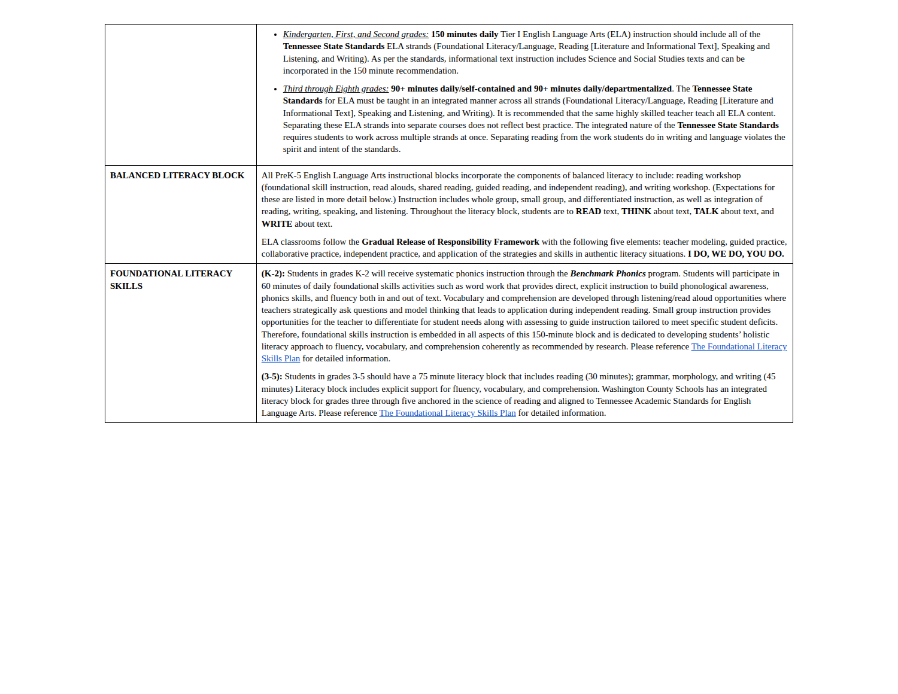| | Kindergarten, First, and Second grades: 150 minutes daily Tier I English Language Arts (ELA) instruction should include all of the Tennessee State Standards ELA strands (Foundational Literacy/Language, Reading [Literature and Informational Text], Speaking and Listening, and Writing). As per the standards, informational text instruction includes Science and Social Studies texts and can be incorporated in the 150 minute recommendation. Third through Eighth grades: 90+ minutes daily/self-contained and 90+ minutes daily/departmentalized . The Tennessee State Standards for ELA must be taught in an integrated manner across all strands (Foundational Literacy/Language, Reading [Literature and Informational Text], Speaking and Listening, and Writing). It is recommended that the same highly skilled teacher teach all ELA content. Separating these ELA strands into separate courses does not reflect best practice. The integrated nature of the Tennessee State Standards requires students to work across multiple strands at once. Separating reading from the work students do in writing and language violates the spirit and intent of the standards. |
| Balanced Literacy Block | All PreK-5 English Language Arts instructional blocks incorporate the components of balanced literacy to include: reading workshop (foundational skill instruction, read alouds, shared reading, guided reading, and independent reading), and writing workshop. (Expectations for these are listed in more detail below.) Instruction includes whole group, small group, and differentiated instruction, as well as integration of reading, writing, speaking, and listening. Throughout the literacy block, students are to READ text, THINK about text, TALK about text, and WRITE about text. ELA classrooms follow the Gradual Release of Responsibility Framework with the following five elements: teacher modeling, guided practice, collaborative practice, independent practice, and application of the strategies and skills in authentic literacy situations. I DO, WE DO, YOU DO. |
| Foundational Literacy Skills | (K-2): Students in grades K-2 will receive systematic phonics instruction through the Benchmark Phonics program. Students will participate in 60 minutes of daily foundational skills activities such as word work that provides direct, explicit instruction to build phonological awareness, phonics skills, and fluency both in and out of text. Vocabulary and comprehension are developed through listening/read aloud opportunities where teachers strategically ask questions and model thinking that leads to application during independent reading. Small group instruction provides opportunities for the teacher to differentiate for student needs along with assessing to guide instruction tailored to meet specific student deficits. Therefore, foundational skills instruction is embedded in all aspects of this 150-minute block and is dedicated to developing students’ holistic literacy approach to fluency, vocabulary, and comprehension coherently as recommended by research. Please reference The Foundational Literacy Skills Plan for detailed information. (3-5): Students in grades 3-5 should have a 75 minute literacy block that includes reading (30 minutes); grammar, morphology, and writing (45 minutes) Literacy block includes explicit support for fluency, vocabulary, and comprehension. Washington County Schools has an integrated literacy block for grades three through five anchored in the science of reading and aligned to Tennessee Academic Standards for English Language Arts. Please reference The Foundational Literacy Skills Plan for detailed information. |